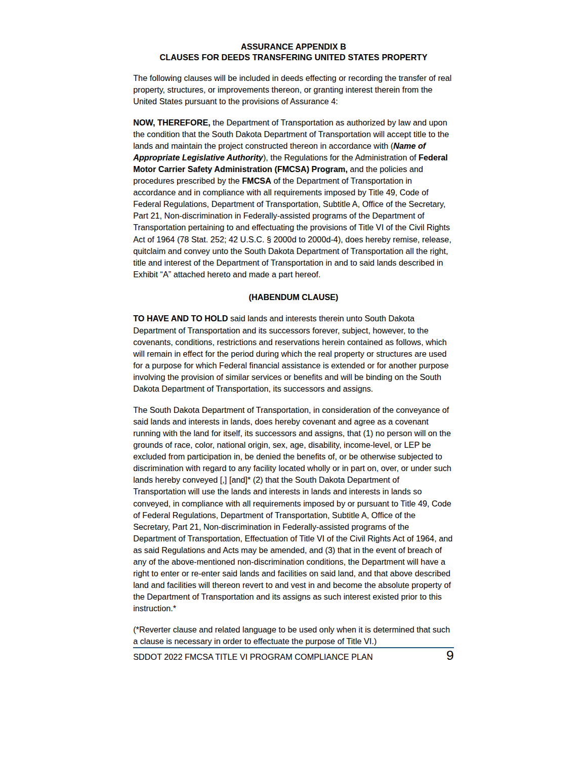ASSURANCE APPENDIX B
CLAUSES FOR DEEDS TRANSFERING UNITED STATES PROPERTY
The following clauses will be included in deeds effecting or recording the transfer of real property, structures, or improvements thereon, or granting interest therein from the United States pursuant to the provisions of Assurance 4:
NOW, THEREFORE, the Department of Transportation as authorized by law and upon the condition that the South Dakota Department of Transportation will accept title to the lands and maintain the project constructed thereon in accordance with (Name of Appropriate Legislative Authority), the Regulations for the Administration of Federal Motor Carrier Safety Administration (FMCSA) Program, and the policies and procedures prescribed by the FMCSA of the Department of Transportation in accordance and in compliance with all requirements imposed by Title 49, Code of Federal Regulations, Department of Transportation, Subtitle A, Office of the Secretary, Part 21, Non-discrimination in Federally-assisted programs of the Department of Transportation pertaining to and effectuating the provisions of Title VI of the Civil Rights Act of 1964 (78 Stat. 252; 42 U.S.C. § 2000d to 2000d-4), does hereby remise, release, quitclaim and convey unto the South Dakota Department of Transportation all the right, title and interest of the Department of Transportation in and to said lands described in Exhibit “A” attached hereto and made a part hereof.
(HABENDUM CLAUSE)
TO HAVE AND TO HOLD said lands and interests therein unto South Dakota Department of Transportation and its successors forever, subject, however, to the covenants, conditions, restrictions and reservations herein contained as follows, which will remain in effect for the period during which the real property or structures are used for a purpose for which Federal financial assistance is extended or for another purpose involving the provision of similar services or benefits and will be binding on the South Dakota Department of Transportation, its successors and assigns.
The South Dakota Department of Transportation, in consideration of the conveyance of said lands and interests in lands, does hereby covenant and agree as a covenant running with the land for itself, its successors and assigns, that (1) no person will on the grounds of race, color, national origin, sex, age, disability, income-level, or LEP be excluded from participation in, be denied the benefits of, or be otherwise subjected to discrimination with regard to any facility located wholly or in part on, over, or under such lands hereby conveyed [,] [and]* (2) that the South Dakota Department of Transportation will use the lands and interests in lands and interests in lands so conveyed, in compliance with all requirements imposed by or pursuant to Title 49, Code of Federal Regulations, Department of Transportation, Subtitle A, Office of the Secretary, Part 21, Non-discrimination in Federally-assisted programs of the Department of Transportation, Effectuation of Title VI of the Civil Rights Act of 1964, and as said Regulations and Acts may be amended, and (3) that in the event of breach of any of the above-mentioned non-discrimination conditions, the Department will have a right to enter or re-enter said lands and facilities on said land, and that above described land and facilities will thereon revert to and vest in and become the absolute property of the Department of Transportation and its assigns as such interest existed prior to this instruction.*
(*Reverter clause and related language to be used only when it is determined that such a clause is necessary in order to effectuate the purpose of Title VI.)
SDDOT 2022 FMCSA TITLE VI PROGRAM COMPLIANCE PLAN 9